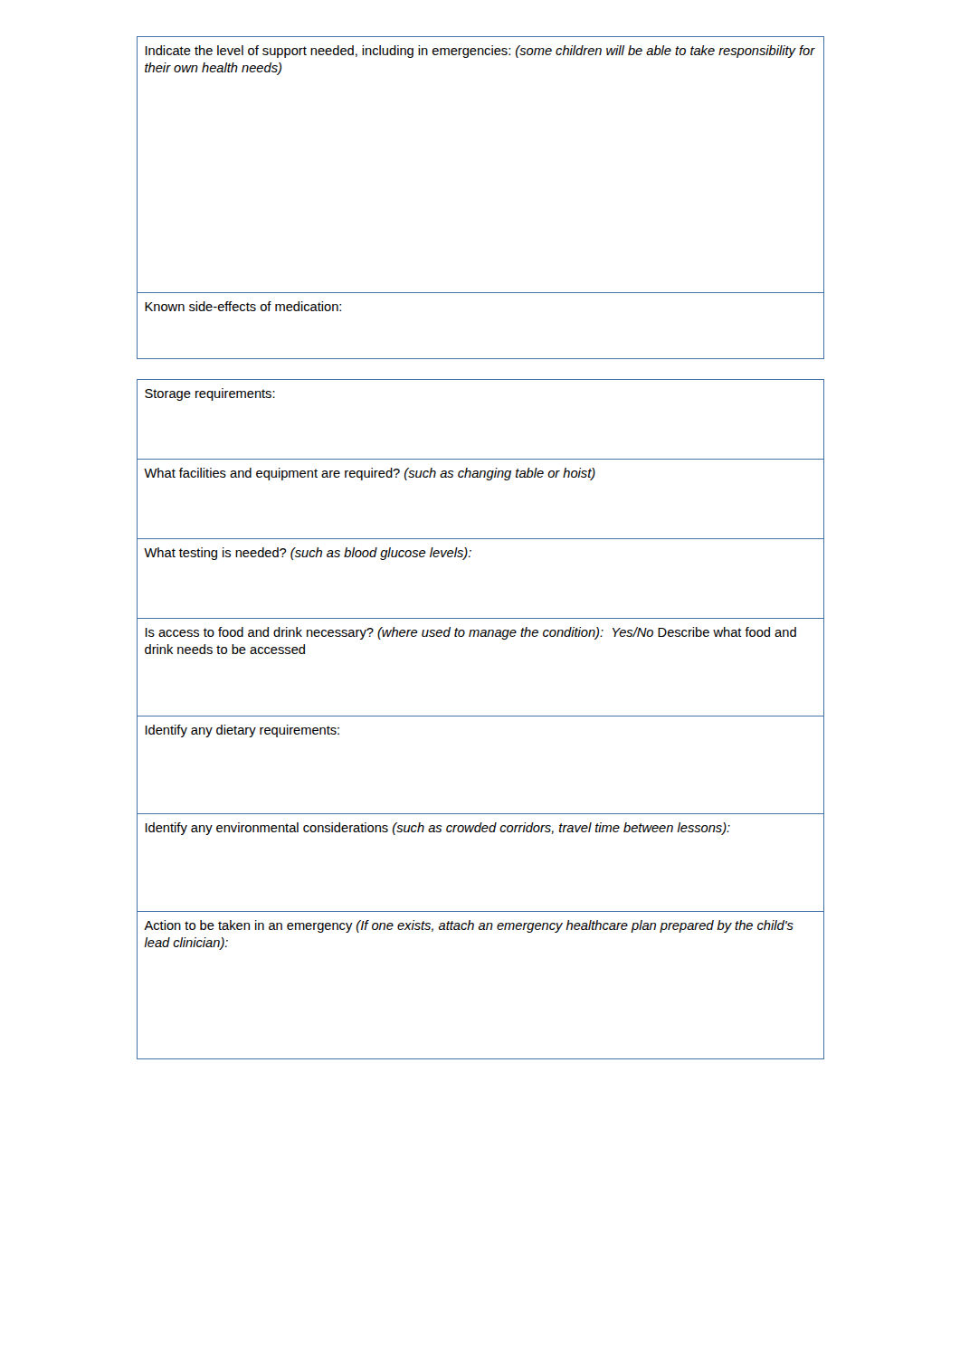| Indicate the level of support needed, including in emergencies: (some children will be able to take responsibility for their own health needs) |
| Known side-effects of medication: |
| Storage requirements: |
| What facilities and equipment are required? (such as changing table or hoist) |
| What testing is needed? (such as blood glucose levels): |
| Is access to food and drink necessary? (where used to manage the condition): Yes/No Describe what food and drink needs to be accessed |
| Identify any dietary requirements: |
| Identify any environmental considerations (such as crowded corridors, travel time between lessons): |
| Action to be taken in an emergency (If one exists, attach an emergency healthcare plan prepared by the child's lead clinician): |